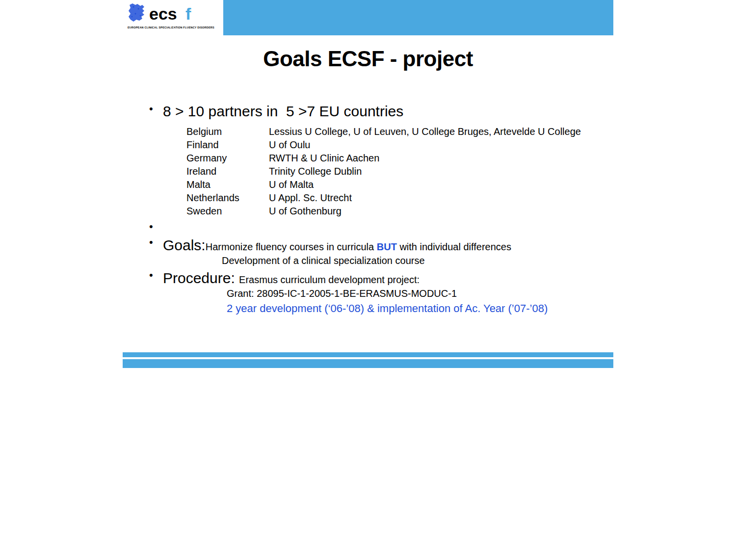ecs f
EUROPEAN CLINICAL SPECIALIZATION FLUENCY DISORDERS
Goals ECSF - project
8 > 10 partners in 5 >7 EU countries
| Belgium | Lessius U College, U of Leuven, U College Bruges, Artevelde U College |
| Finland | U of Oulu |
| Germany | RWTH & U Clinic Aachen |
| Ireland | Trinity College Dublin |
| Malta | U of Malta |
| Netherlands | U Appl. Sc. Utrecht |
| Sweden | U of Gothenburg |
Goals:Harmonize fluency courses in curricula BUT with individual differences
Development of a clinical specialization course
Procedure: Erasmus curriculum development project:
Grant: 28095-IC-1-2005-1-BE-ERASMUS-MODUC-1
2 year development (‘06-’08) & implementation of Ac. Year (’07-’08)